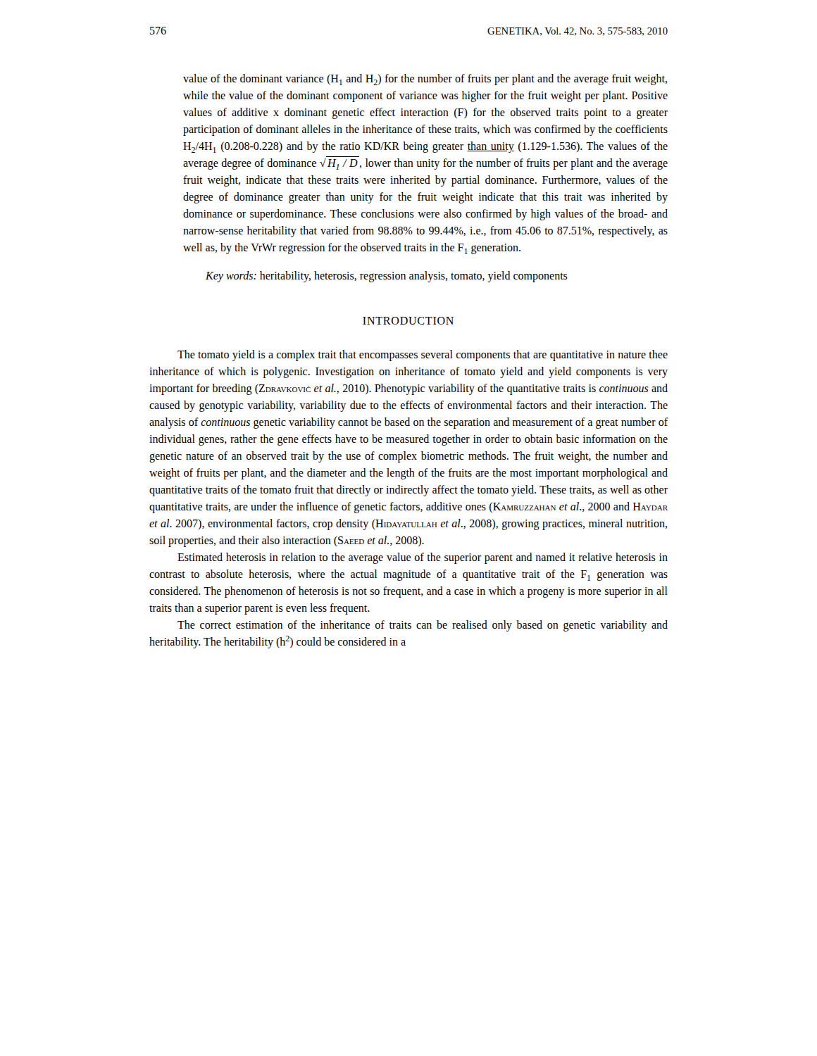576 GENETIKA, Vol. 42, No. 3, 575-583, 2010
value of the dominant variance (H1 and H2) for the number of fruits per plant and the average fruit weight, while the value of the dominant component of variance was higher for the fruit weight per plant. Positive values of additive x dominant genetic effect interaction (F) for the observed traits point to a greater participation of dominant alleles in the inheritance of these traits, which was confirmed by the coefficients H2/4H1 (0.208-0.228) and by the ratio KD/KR being greater than unity (1.129-1.536). The values of the average degree of dominance √H1 / D, lower than unity for the number of fruits per plant and the average fruit weight, indicate that these traits were inherited by partial dominance. Furthermore, values of the degree of dominance greater than unity for the fruit weight indicate that this trait was inherited by dominance or superdominance. These conclusions were also confirmed by high values of the broad- and narrow-sense heritability that varied from 98.88% to 99.44%, i.e., from 45.06 to 87.51%, respectively, as well as, by the VrWr regression for the observed traits in the F1 generation.
Key words: heritability, heterosis, regression analysis, tomato, yield components
INTRODUCTION
The tomato yield is a complex trait that encompasses several components that are quantitative in nature thee inheritance of which is polygenic. Investigation on inheritance of tomato yield and yield components is very important for breeding (Zdravković et al., 2010). Phenotypic variability of the quantitative traits is continuous and caused by genotypic variability, variability due to the effects of environmental factors and their interaction. The analysis of continuous genetic variability cannot be based on the separation and measurement of a great number of individual genes, rather the gene effects have to be measured together in order to obtain basic information on the genetic nature of an observed trait by the use of complex biometric methods. The fruit weight, the number and weight of fruits per plant, and the diameter and the length of the fruits are the most important morphological and quantitative traits of the tomato fruit that directly or indirectly affect the tomato yield. These traits, as well as other quantitative traits, are under the influence of genetic factors, additive ones (Kamruzzahan et al., 2000 and Haydar et al. 2007), environmental factors, crop density (Hidayatullah et al., 2008), growing practices, mineral nutrition, soil properties, and their also interaction (Saeed et al., 2008).
Estimated heterosis in relation to the average value of the superior parent and named it relative heterosis in contrast to absolute heterosis, where the actual magnitude of a quantitative trait of the F1 generation was considered. The phenomenon of heterosis is not so frequent, and a case in which a progeny is more superior in all traits than a superior parent is even less frequent.
The correct estimation of the inheritance of traits can be realised only based on genetic variability and heritability. The heritability (h2) could be considered in a